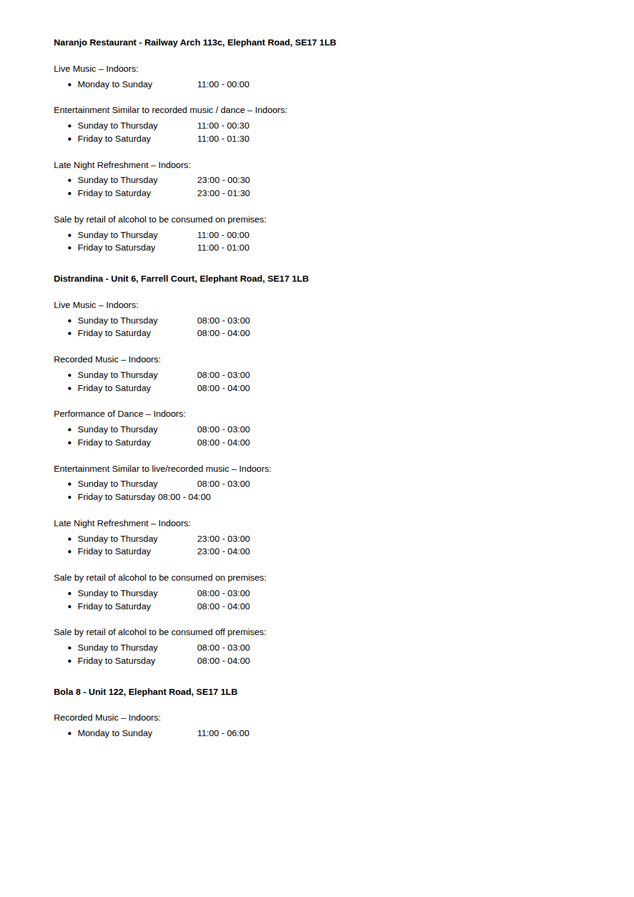Naranjo Restaurant - Railway Arch 113c, Elephant Road, SE17 1LB
Live Music – Indoors:
Monday to Sunday11:00 - 00:00
Entertainment Similar to recorded music / dance – Indoors:
Sunday to Thursday11:00 - 00:30
Friday to Saturday11:00 - 01:30
Late Night Refreshment – Indoors:
Sunday to Thursday23:00 - 00:30
Friday to Saturday23:00 - 01:30
Sale by retail of alcohol to be consumed on premises:
Sunday to Thursday11:00 - 00:00
Friday to Satursday11:00 - 01:00
Distrandina - Unit 6, Farrell Court, Elephant Road, SE17 1LB
Live Music – Indoors:
Sunday to Thursday08:00 - 03:00
Friday to Saturday08:00 - 04:00
Recorded Music – Indoors:
Sunday to Thursday08:00 - 03:00
Friday to Saturday08:00 - 04:00
Performance of Dance – Indoors:
Sunday to Thursday08:00 - 03:00
Friday to Saturday08:00 - 04:00
Entertainment Similar to live/recorded music – Indoors:
Sunday to Thursday08:00 - 03:00
Friday to Satursday 08:00 - 04:00
Late Night Refreshment – Indoors:
Sunday to Thursday23:00 - 03:00
Friday to Saturday23:00 - 04:00
Sale by retail of alcohol to be consumed on premises:
Sunday to Thursday08:00 - 03:00
Friday to Saturday08:00 - 04:00
Sale by retail of alcohol to be consumed off premises:
Sunday to Thursday08:00 - 03:00
Friday to Satursday08:00 - 04:00
Bola 8 - Unit 122, Elephant Road, SE17 1LB
Recorded Music – Indoors:
Monday to Sunday11:00 - 06:00